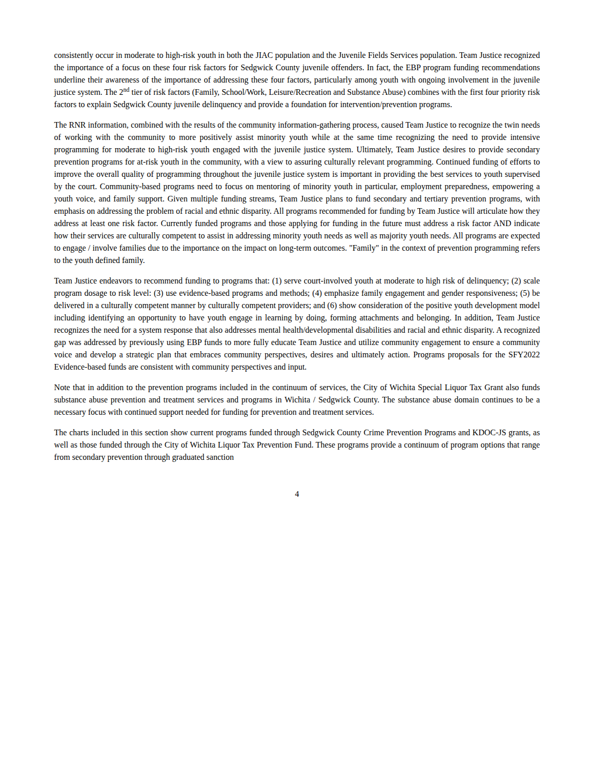consistently occur in moderate to high-risk youth in both the JIAC population and the Juvenile Fields Services population. Team Justice recognized the importance of a focus on these four risk factors for Sedgwick County juvenile offenders. In fact, the EBP program funding recommendations underline their awareness of the importance of addressing these four factors, particularly among youth with ongoing involvement in the juvenile justice system. The 2nd tier of risk factors (Family, School/Work, Leisure/Recreation and Substance Abuse) combines with the first four priority risk factors to explain Sedgwick County juvenile delinquency and provide a foundation for intervention/prevention programs.
The RNR information, combined with the results of the community information-gathering process, caused Team Justice to recognize the twin needs of working with the community to more positively assist minority youth while at the same time recognizing the need to provide intensive programming for moderate to high-risk youth engaged with the juvenile justice system. Ultimately, Team Justice desires to provide secondary prevention programs for at-risk youth in the community, with a view to assuring culturally relevant programming. Continued funding of efforts to improve the overall quality of programming throughout the juvenile justice system is important in providing the best services to youth supervised by the court. Community-based programs need to focus on mentoring of minority youth in particular, employment preparedness, empowering a youth voice, and family support. Given multiple funding streams, Team Justice plans to fund secondary and tertiary prevention programs, with emphasis on addressing the problem of racial and ethnic disparity. All programs recommended for funding by Team Justice will articulate how they address at least one risk factor. Currently funded programs and those applying for funding in the future must address a risk factor AND indicate how their services are culturally competent to assist in addressing minority youth needs as well as majority youth needs. All programs are expected to engage / involve families due to the importance on the impact on long-term outcomes. "Family" in the context of prevention programming refers to the youth defined family.
Team Justice endeavors to recommend funding to programs that: (1) serve court-involved youth at moderate to high risk of delinquency; (2) scale program dosage to risk level: (3) use evidence-based programs and methods; (4) emphasize family engagement and gender responsiveness; (5) be delivered in a culturally competent manner by culturally competent providers; and (6) show consideration of the positive youth development model including identifying an opportunity to have youth engage in learning by doing, forming attachments and belonging. In addition, Team Justice recognizes the need for a system response that also addresses mental health/developmental disabilities and racial and ethnic disparity. A recognized gap was addressed by previously using EBP funds to more fully educate Team Justice and utilize community engagement to ensure a community voice and develop a strategic plan that embraces community perspectives, desires and ultimately action. Programs proposals for the SFY2022 Evidence-based funds are consistent with community perspectives and input.
Note that in addition to the prevention programs included in the continuum of services, the City of Wichita Special Liquor Tax Grant also funds substance abuse prevention and treatment services and programs in Wichita / Sedgwick County. The substance abuse domain continues to be a necessary focus with continued support needed for funding for prevention and treatment services.
The charts included in this section show current programs funded through Sedgwick County Crime Prevention Programs and KDOC-JS grants, as well as those funded through the City of Wichita Liquor Tax Prevention Fund. These programs provide a continuum of program options that range from secondary prevention through graduated sanction
4